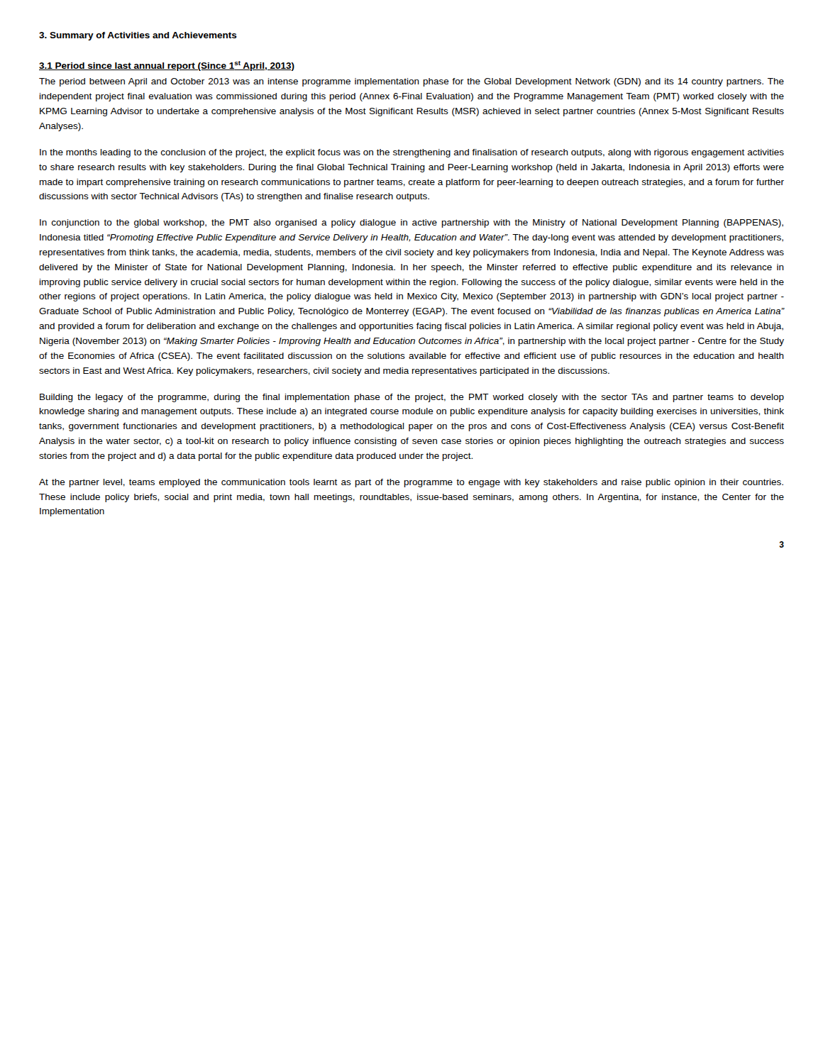3. Summary of Activities and Achievements
3.1 Period since last annual report (Since 1st April, 2013)
The period between April and October 2013 was an intense programme implementation phase for the Global Development Network (GDN) and its 14 country partners. The independent project final evaluation was commissioned during this period (Annex 6-Final Evaluation) and the Programme Management Team (PMT) worked closely with the KPMG Learning Advisor to undertake a comprehensive analysis of the Most Significant Results (MSR) achieved in select partner countries (Annex 5-Most Significant Results Analyses).
In the months leading to the conclusion of the project, the explicit focus was on the strengthening and finalisation of research outputs, along with rigorous engagement activities to share research results with key stakeholders. During the final Global Technical Training and Peer-Learning workshop (held in Jakarta, Indonesia in April 2013) efforts were made to impart comprehensive training on research communications to partner teams, create a platform for peer-learning to deepen outreach strategies, and a forum for further discussions with sector Technical Advisors (TAs) to strengthen and finalise research outputs.
In conjunction to the global workshop, the PMT also organised a policy dialogue in active partnership with the Ministry of National Development Planning (BAPPENAS), Indonesia titled “Promoting Effective Public Expenditure and Service Delivery in Health, Education and Water”. The day-long event was attended by development practitioners, representatives from think tanks, the academia, media, students, members of the civil society and key policymakers from Indonesia, India and Nepal. The Keynote Address was delivered by the Minister of State for National Development Planning, Indonesia. In her speech, the Minster referred to effective public expenditure and its relevance in improving public service delivery in crucial social sectors for human development within the region. Following the success of the policy dialogue, similar events were held in the other regions of project operations. In Latin America, the policy dialogue was held in Mexico City, Mexico (September 2013) in partnership with GDN’s local project partner - Graduate School of Public Administration and Public Policy, Tecnológico de Monterrey (EGAP). The event focused on “Viabilidad de las finanzas publicas en America Latina” and provided a forum for deliberation and exchange on the challenges and opportunities facing fiscal policies in Latin America. A similar regional policy event was held in Abuja, Nigeria (November 2013) on “Making Smarter Policies - Improving Health and Education Outcomes in Africa”, in partnership with the local project partner - Centre for the Study of the Economies of Africa (CSEA). The event facilitated discussion on the solutions available for effective and efficient use of public resources in the education and health sectors in East and West Africa. Key policymakers, researchers, civil society and media representatives participated in the discussions.
Building the legacy of the programme, during the final implementation phase of the project, the PMT worked closely with the sector TAs and partner teams to develop knowledge sharing and management outputs. These include a) an integrated course module on public expenditure analysis for capacity building exercises in universities, think tanks, government functionaries and development practitioners, b) a methodological paper on the pros and cons of Cost-Effectiveness Analysis (CEA) versus Cost-Benefit Analysis in the water sector, c) a tool-kit on research to policy influence consisting of seven case stories or opinion pieces highlighting the outreach strategies and success stories from the project and d) a data portal for the public expenditure data produced under the project.
At the partner level, teams employed the communication tools learnt as part of the programme to engage with key stakeholders and raise public opinion in their countries. These include policy briefs, social and print media, town hall meetings, roundtables, issue-based seminars, among others. In Argentina, for instance, the Center for the Implementation
3